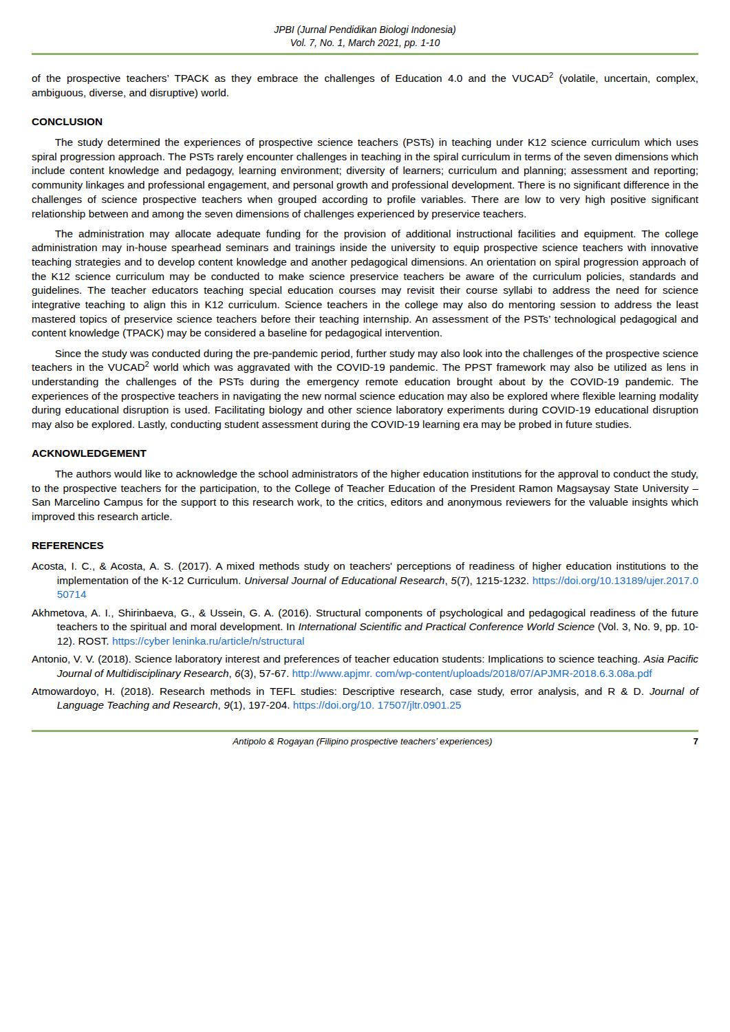JPBI (Jurnal Pendidikan Biologi Indonesia)
Vol. 7, No. 1, March 2021, pp. 1-10
of the prospective teachers’ TPACK as they embrace the challenges of Education 4.0 and the VUCAD2 (volatile, uncertain, complex, ambiguous, diverse, and disruptive) world.
Conclusion
The study determined the experiences of prospective science teachers (PSTs) in teaching under K12 science curriculum which uses spiral progression approach. The PSTs rarely encounter challenges in teaching in the spiral curriculum in terms of the seven dimensions which include content knowledge and pedagogy, learning environment; diversity of learners; curriculum and planning; assessment and reporting; community linkages and professional engagement, and personal growth and professional development. There is no significant difference in the challenges of science prospective teachers when grouped according to profile variables. There are low to very high positive significant relationship between and among the seven dimensions of challenges experienced by preservice teachers.
The administration may allocate adequate funding for the provision of additional instructional facilities and equipment. The college administration may in-house spearhead seminars and trainings inside the university to equip prospective science teachers with innovative teaching strategies and to develop content knowledge and another pedagogical dimensions. An orientation on spiral progression approach of the K12 science curriculum may be conducted to make science preservice teachers be aware of the curriculum policies, standards and guidelines. The teacher educators teaching special education courses may revisit their course syllabi to address the need for science integrative teaching to align this in K12 curriculum. Science teachers in the college may also do mentoring session to address the least mastered topics of preservice science teachers before their teaching internship. An assessment of the PSTs’ technological pedagogical and content knowledge (TPACK) may be considered a baseline for pedagogical intervention.
Since the study was conducted during the pre-pandemic period, further study may also look into the challenges of the prospective science teachers in the VUCAD2 world which was aggravated with the COVID-19 pandemic. The PPST framework may also be utilized as lens in understanding the challenges of the PSTs during the emergency remote education brought about by the COVID-19 pandemic. The experiences of the prospective teachers in navigating the new normal science education may also be explored where flexible learning modality during educational disruption is used. Facilitating biology and other science laboratory experiments during COVID-19 educational disruption may also be explored. Lastly, conducting student assessment during the COVID-19 learning era may be probed in future studies.
Acknowledgement
The authors would like to acknowledge the school administrators of the higher education institutions for the approval to conduct the study, to the prospective teachers for the participation, to the College of Teacher Education of the President Ramon Magsaysay State University – San Marcelino Campus for the support to this research work, to the critics, editors and anonymous reviewers for the valuable insights which improved this research article.
References
Acosta, I. C., & Acosta, A. S. (2017). A mixed methods study on teachers' perceptions of readiness of higher education institutions to the implementation of the K-12 Curriculum. Universal Journal of Educational Research, 5(7), 1215-1232. https://doi.org/10.13189/ujer.2017.050714
Akhmetova, A. I., Shirinbaeva, G., & Ussein, G. A. (2016). Structural components of psychological and pedagogical readiness of the future teachers to the spiritual and moral development. In International Scientific and Practical Conference World Science (Vol. 3, No. 9, pp. 10-12). ROST. https://cyber leninka.ru/article/n/structural
Antonio, V. V. (2018). Science laboratory interest and preferences of teacher education students: Implications to science teaching. Asia Pacific Journal of Multidisciplinary Research, 6(3), 57-67. http://www.apjmr. com/wp-content/uploads/2018/07/APJMR-2018.6.3.08a.pdf
Atmowardoyo, H. (2018). Research methods in TEFL studies: Descriptive research, case study, error analysis, and R & D. Journal of Language Teaching and Research, 9(1), 197-204. https://doi.org/10. 17507/jltr.0901.25
Antipolo & Rogayan (Filipino prospective teachers’ experiences)
7